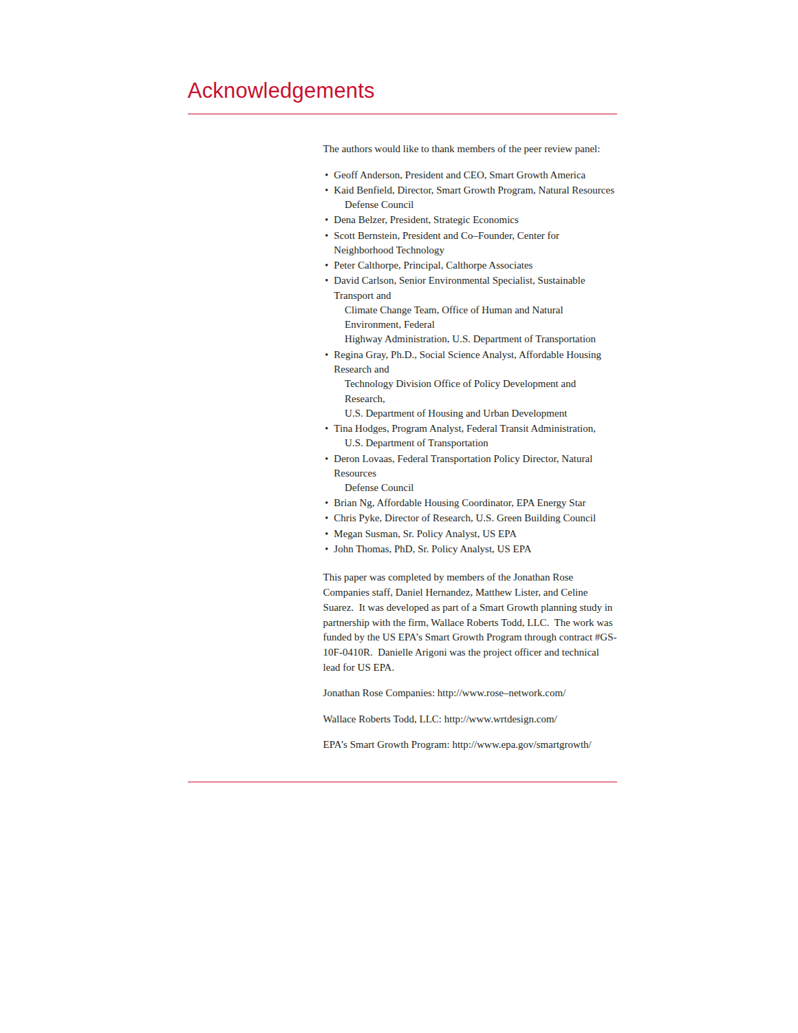Acknowledgements
The authors would like to thank members of the peer review panel:
Geoff Anderson, President and CEO, Smart Growth America
Kaid Benfield, Director, Smart Growth Program, Natural ResourcesDefense Council
Dena Belzer, President, Strategic Economics
Scott Bernstein, President and Co–Founder, Center for Neighborhood Technology
Peter Calthorpe, Principal, Calthorpe Associates
David Carlson, Senior Environmental Specialist, Sustainable Transport andClimate Change Team, Office of Human and Natural Environment, Federal Highway Administration, U.S. Department of Transportation
Regina Gray, Ph.D., Social Science Analyst, Affordable Housing Research andTechnology Division Office of Policy Development and Research, U.S. Department of Housing and Urban Development
Tina Hodges, Program Analyst, Federal Transit Administration,U.S. Department of Transportation
Deron Lovaas, Federal Transportation Policy Director, Natural ResourcesDefense Council
Brian Ng, Affordable Housing Coordinator, EPA Energy Star
Chris Pyke, Director of Research, U.S. Green Building Council
Megan Susman, Sr. Policy Analyst, US EPA
John Thomas, PhD, Sr. Policy Analyst, US EPA
This paper was completed by members of the Jonathan Rose Companies staff, Daniel Hernandez, Matthew Lister, and Celine Suarez. It was developed as part of a Smart Growth planning study in partnership with the firm, Wallace Roberts Todd, LLC. The work was funded by the US EPA’s Smart Growth Program through contract #GS-10F-0410R. Danielle Arigoni was the project officer and technical lead for US EPA.
Jonathan Rose Companies: http://www.rose–network.com/
Wallace Roberts Todd, LLC: http://www.wrtdesign.com/
EPA’s Smart Growth Program: http://www.epa.gov/smartgrowth/